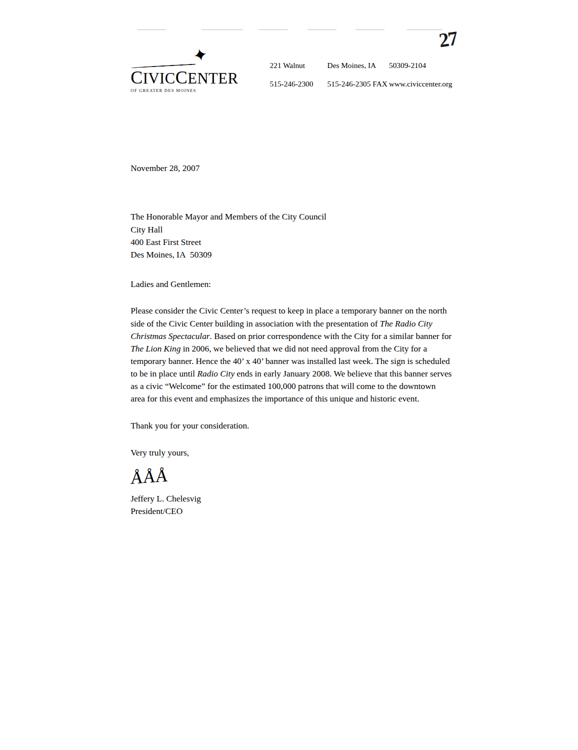27
✦
CIVICCENTER
OF GREATER DES MOINES
| 221 Walnut | Des Moines, IA | 50309-2104 |
| 515-246-2300 | 515-246-2305 FAX | www.civiccenter.org |
November 28, 2007
The Honorable Mayor and Members of the City Council
City Hall
400 East First Street
Des Moines, IA 50309
Ladies and Gentlemen:
Please consider the Civic Center’s request to keep in place a temporary banner on the north side of the Civic Center building in association with the presentation of The Radio City Christmas Spectacular. Based on prior correspondence with the City for a similar banner for The Lion King in 2006, we believed that we did not need approval from the City for a temporary banner. Hence the 40’ x 40’ banner was installed last week. The sign is scheduled to be in place until Radio City ends in early January 2008. We believe that this banner serves as a civic “Welcome” for the estimated 100,000 patrons that will come to the downtown area for this event and emphasizes the importance of this unique and historic event.
Thank you for your consideration.
Very truly yours,
ÅÅÅ
Jeffery L. Chelesvig
President/CEO